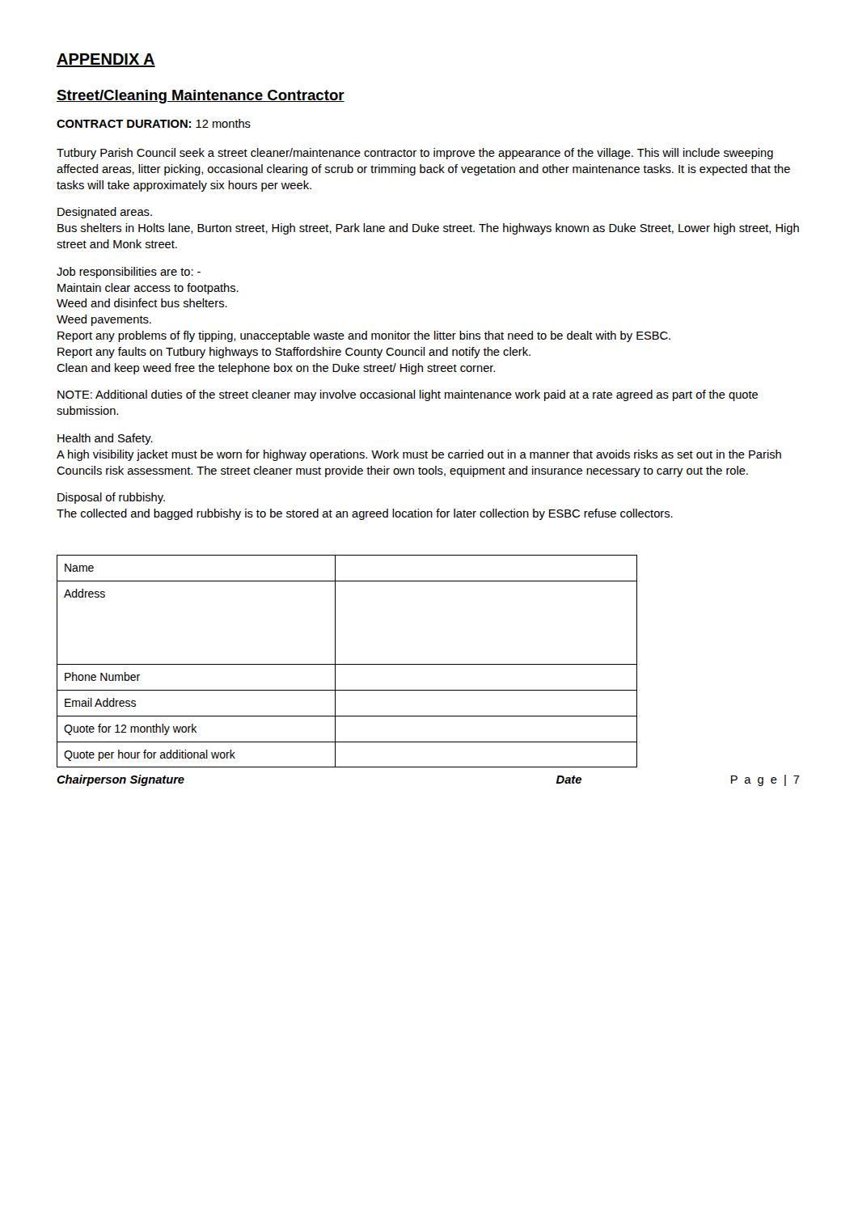APPENDIX A
Street/Cleaning Maintenance Contractor
CONTRACT DURATION: 12 months
Tutbury Parish Council seek a street cleaner/maintenance contractor to improve the appearance of the village. This will include sweeping affected areas, litter picking, occasional clearing of scrub or trimming back of vegetation and other maintenance tasks. It is expected that the tasks will take approximately six hours per week.
Designated areas.
Bus shelters in Holts lane, Burton street, High street, Park lane and Duke street. The highways known as Duke Street, Lower high street, High street and Monk street.
Job responsibilities are to: -
Maintain clear access to footpaths.
Weed and disinfect bus shelters.
Weed pavements.
Report any problems of fly tipping, unacceptable waste and monitor the litter bins that need to be dealt with by ESBC.
Report any faults on Tutbury highways to Staffordshire County Council and notify the clerk.
Clean and keep weed free the telephone box on the Duke street/ High street corner.
NOTE: Additional duties of the street cleaner may involve occasional light maintenance work paid at a rate agreed as part of the quote submission.
Health and Safety.
A high visibility jacket must be worn for highway operations. Work must be carried out in a manner that avoids risks as set out in the Parish Councils risk assessment. The street cleaner must provide their own tools, equipment and insurance necessary to carry out the role.
Disposal of rubbishy.
The collected and bagged rubbishy is to be stored at an agreed location for later collection by ESBC refuse collectors.
| Name | |
| Address | |
| Phone Number | |
| Email Address | |
| Quote for 12 monthly work | |
| Quote per hour for additional work | |
Chairperson Signature Date P a g e | 7